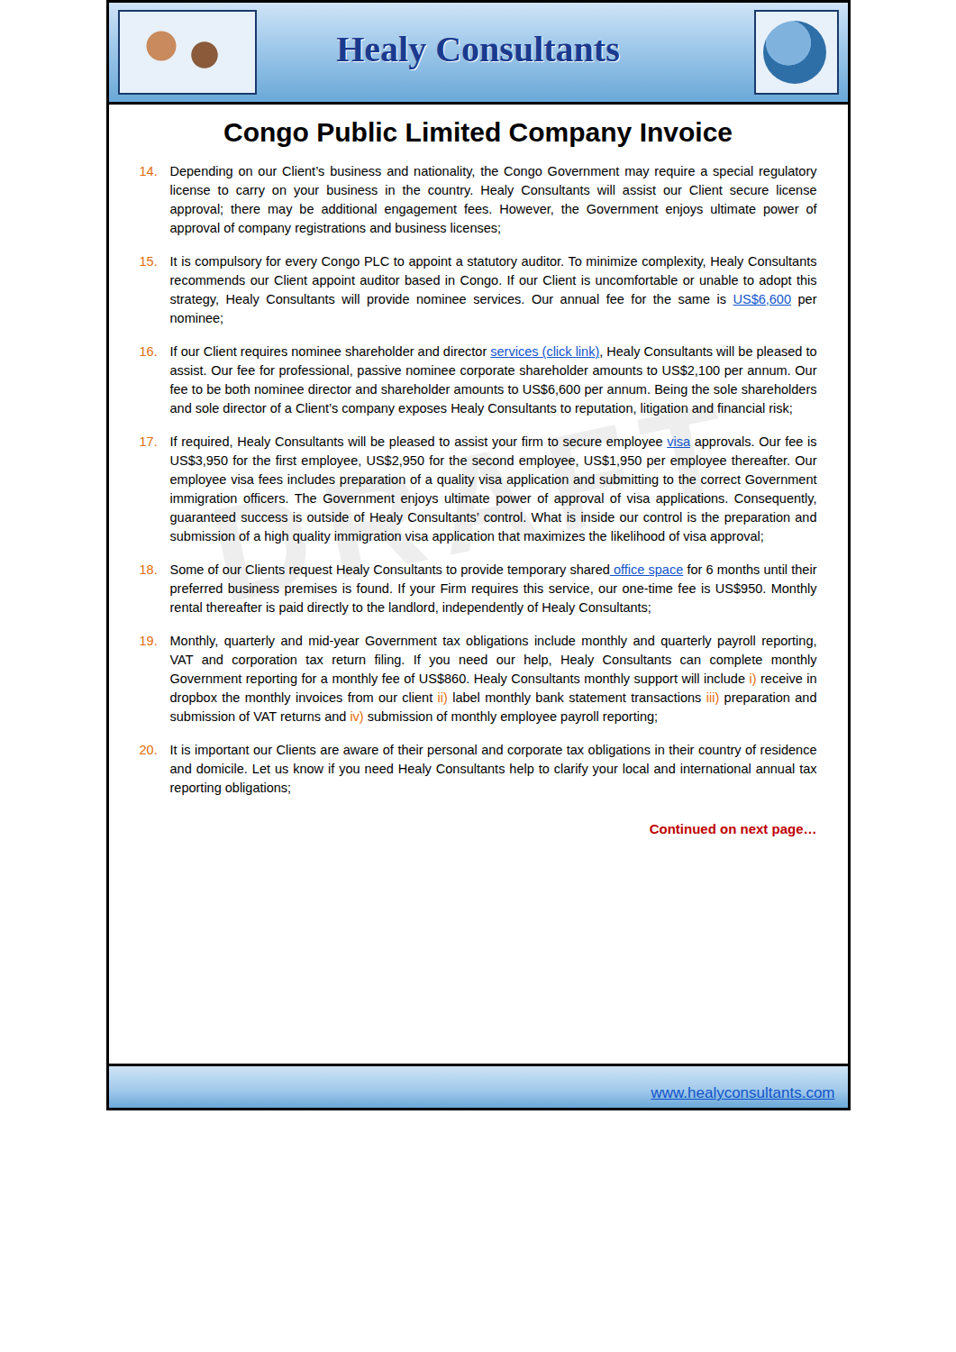Healy Consultants
Congo Public Limited Company Invoice
DRAFT
14. Depending on our Client’s business and nationality, the Congo Government may require a special regulatory license to carry on your business in the country. Healy Consultants will assist our Client secure license approval; there may be additional engagement fees. However, the Government enjoys ultimate power of approval of company registrations and business licenses;
15. It is compulsory for every Congo PLC to appoint a statutory auditor. To minimize complexity, Healy Consultants recommends our Client appoint auditor based in Congo. If our Client is uncomfortable or unable to adopt this strategy, Healy Consultants will provide nominee services. Our annual fee for the same is US$6,600 per nominee;
16. If our Client requires nominee shareholder and director services (click link), Healy Consultants will be pleased to assist. Our fee for professional, passive nominee corporate shareholder amounts to US$2,100 per annum. Our fee to be both nominee director and shareholder amounts to US$6,600 per annum. Being the sole shareholders and sole director of a Client’s company exposes Healy Consultants to reputation, litigation and financial risk;
17. If required, Healy Consultants will be pleased to assist your firm to secure employee visa approvals. Our fee is US$3,950 for the first employee, US$2,950 for the second employee, US$1,950 per employee thereafter. Our employee visa fees includes preparation of a quality visa application and submitting to the correct Government immigration officers. The Government enjoys ultimate power of approval of visa applications. Consequently, guaranteed success is outside of Healy Consultants’ control. What is inside our control is the preparation and submission of a high quality immigration visa application that maximizes the likelihood of visa approval;
18. Some of our Clients request Healy Consultants to provide temporary shared office space for 6 months until their preferred business premises is found. If your Firm requires this service, our one-time fee is US$950. Monthly rental thereafter is paid directly to the landlord, independently of Healy Consultants;
19. Monthly, quarterly and mid-year Government tax obligations include monthly and quarterly payroll reporting, VAT and corporation tax return filing. If you need our help, Healy Consultants can complete monthly Government reporting for a monthly fee of US$860. Healy Consultants monthly support will include i) receive in dropbox the monthly invoices from our client ii) label monthly bank statement transactions iii) preparation and submission of VAT returns and iv) submission of monthly employee payroll reporting;
20. It is important our Clients are aware of their personal and corporate tax obligations in their country of residence and domicile. Let us know if you need Healy Consultants help to clarify your local and international annual tax reporting obligations;
Continued on next page…
www.healyconsultants.com